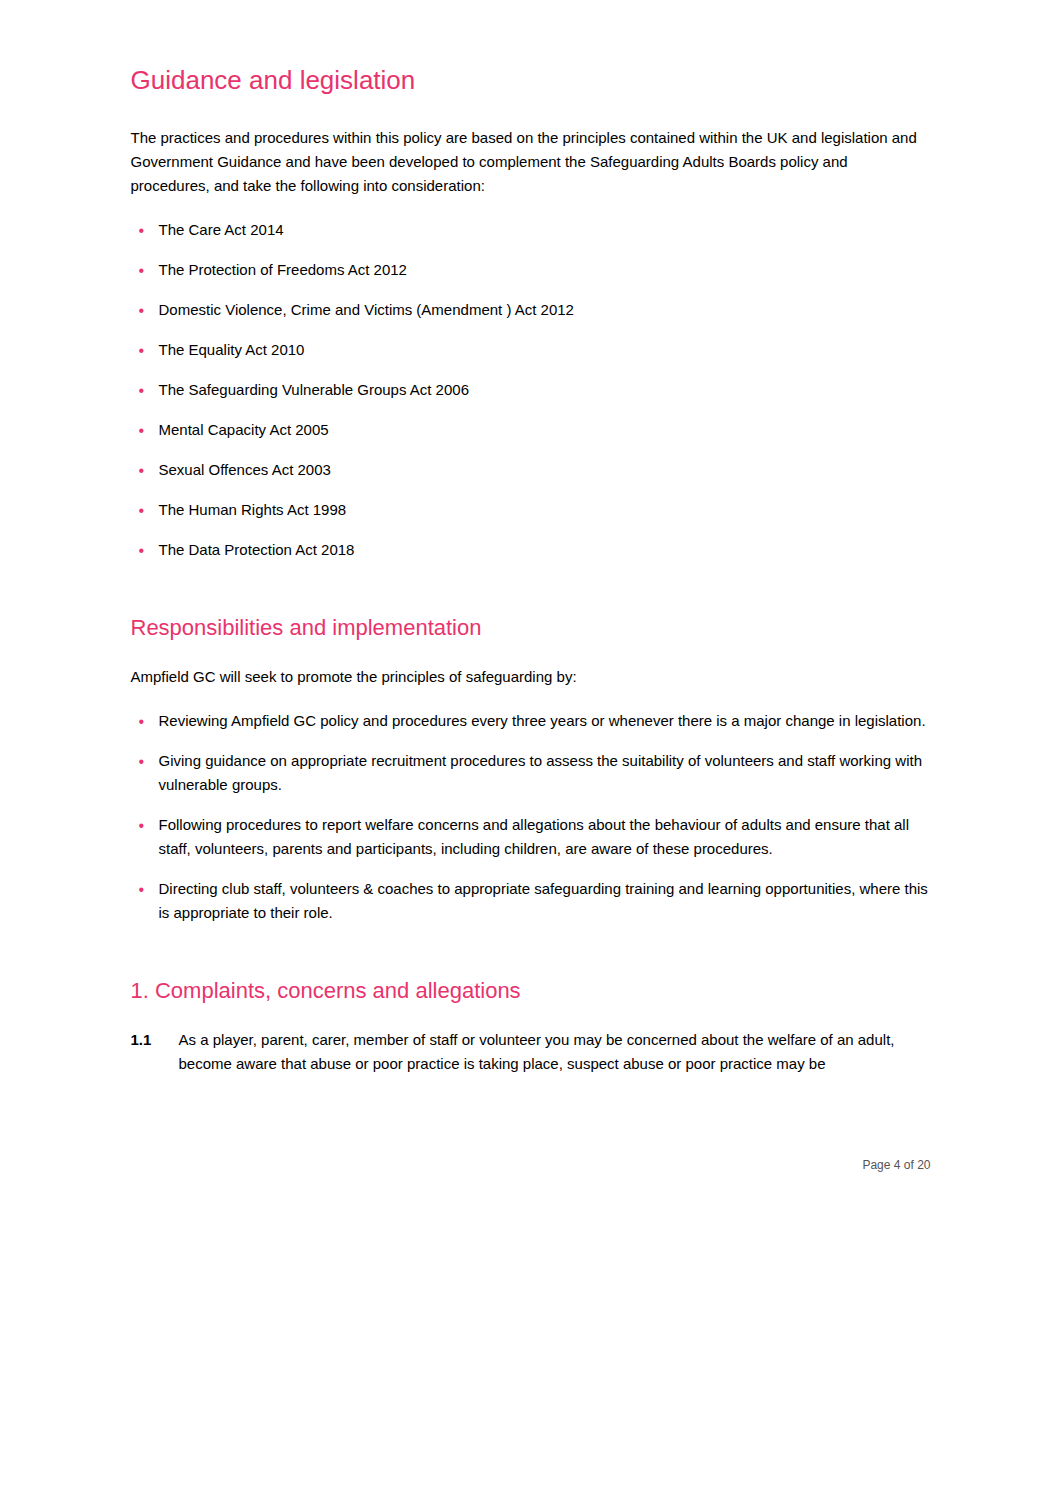Guidance and legislation
The practices and procedures within this policy are based on the principles contained within the UK and legislation and Government Guidance and have been developed to complement the Safeguarding Adults Boards policy and procedures, and take the following into consideration:
The Care Act 2014
The Protection of Freedoms Act 2012
Domestic Violence, Crime and Victims (Amendment ) Act 2012
The Equality Act 2010
The Safeguarding Vulnerable Groups Act 2006
Mental Capacity Act 2005
Sexual Offences Act 2003
The Human Rights Act 1998
The Data Protection Act 2018
Responsibilities and implementation
Ampfield GC will seek to promote the principles of safeguarding by:
Reviewing Ampfield GC policy and procedures every three years or whenever there is a major change in legislation.
Giving guidance on appropriate recruitment procedures to assess the suitability of volunteers and staff working with vulnerable groups.
Following procedures to report welfare concerns and allegations about the behaviour of adults and ensure that all staff, volunteers, parents and participants, including children, are aware of these procedures.
Directing club staff, volunteers & coaches to appropriate safeguarding training and learning opportunities, where this is appropriate to their role.
1. Complaints, concerns and allegations
1.1 As a player, parent, carer, member of staff or volunteer you may be concerned about the welfare of an adult, become aware that abuse or poor practice is taking place, suspect abuse or poor practice may be
Page 4 of 20